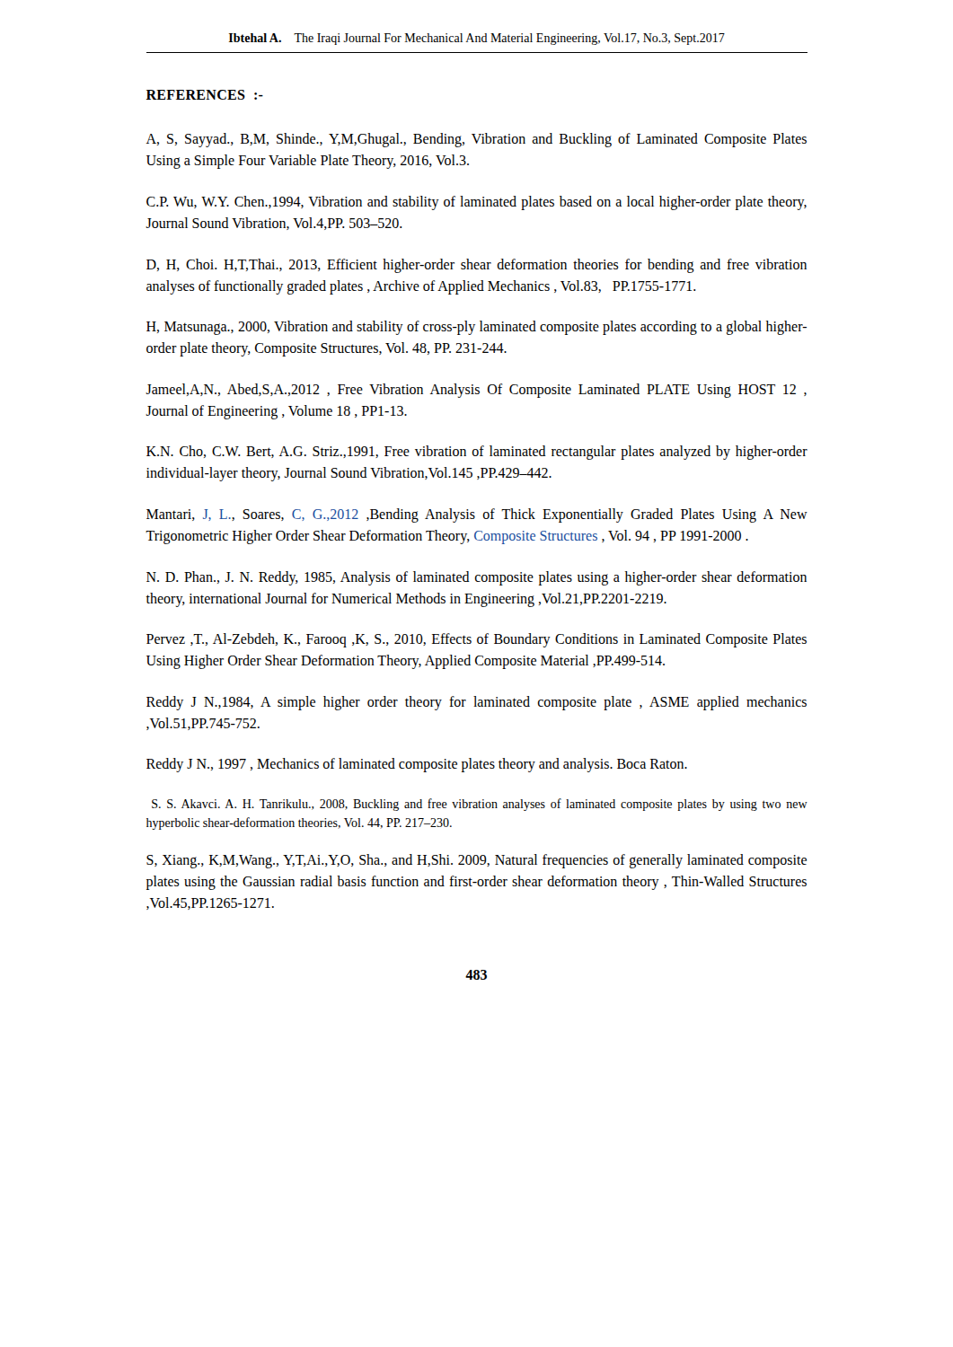Ibtehal A. The Iraqi Journal For Mechanical And Material Engineering, Vol.17, No.3, Sept.2017
REFERENCES :-
A, S, Sayyad., B,M, Shinde., Y,M,Ghugal., Bending, Vibration and Buckling of Laminated Composite Plates Using a Simple Four Variable Plate Theory, 2016, Vol.3.
C.P. Wu, W.Y. Chen.,1994, Vibration and stability of laminated plates based on a local higher-order plate theory, Journal Sound Vibration, Vol.4,PP. 503–520.
D, H, Choi. H,T,Thai., 2013, Efficient higher-order shear deformation theories for bending and free vibration analyses of functionally graded plates , Archive of Applied Mechanics , Vol.83, PP.1755-1771.
H, Matsunaga., 2000, Vibration and stability of cross-ply laminated composite plates according to a global higher-order plate theory, Composite Structures, Vol. 48, PP. 231-244.
Jameel,A,N., Abed,S,A.,2012 , Free Vibration Analysis Of Composite Laminated PLATE Using HOST 12 , Journal of Engineering , Volume 18 , PP1-13.
K.N. Cho, C.W. Bert, A.G. Striz.,1991, Free vibration of laminated rectangular plates analyzed by higher-order individual-layer theory, Journal Sound Vibration,Vol.145 ,PP.429–442.
Mantari, J, L., Soares, C, G.,2012 ,Bending Analysis of Thick Exponentially Graded Plates Using A New Trigonometric Higher Order Shear Deformation Theory, Composite Structures , Vol. 94 , PP 1991-2000 .
N. D. Phan., J. N. Reddy, 1985, Analysis of laminated composite plates using a higher-order shear deformation theory, international Journal for Numerical Methods in Engineering ,Vol.21,PP.2201-2219.
Pervez ,T., Al-Zebdeh, K., Farooq ,K, S., 2010, Effects of Boundary Conditions in Laminated Composite Plates Using Higher Order Shear Deformation Theory, Applied Composite Material ,PP.499-514.
Reddy J N.,1984, A simple higher order theory for laminated composite plate , ASME applied mechanics ,Vol.51,PP.745-752.
Reddy J N., 1997 , Mechanics of laminated composite plates theory and analysis. Boca Raton.
S. S. Akavci. A. H. Tanrikulu., 2008, Buckling and free vibration analyses of laminated composite plates by using two new hyperbolic shear-deformation theories, Vol. 44, PP. 217–230.
S, Xiang., K,M,Wang., Y,T,Ai.,Y,O, Sha., and H,Shi. 2009, Natural frequencies of generally laminated composite plates using the Gaussian radial basis function and first-order shear deformation theory , Thin-Walled Structures ,Vol.45,PP.1265-1271.
483